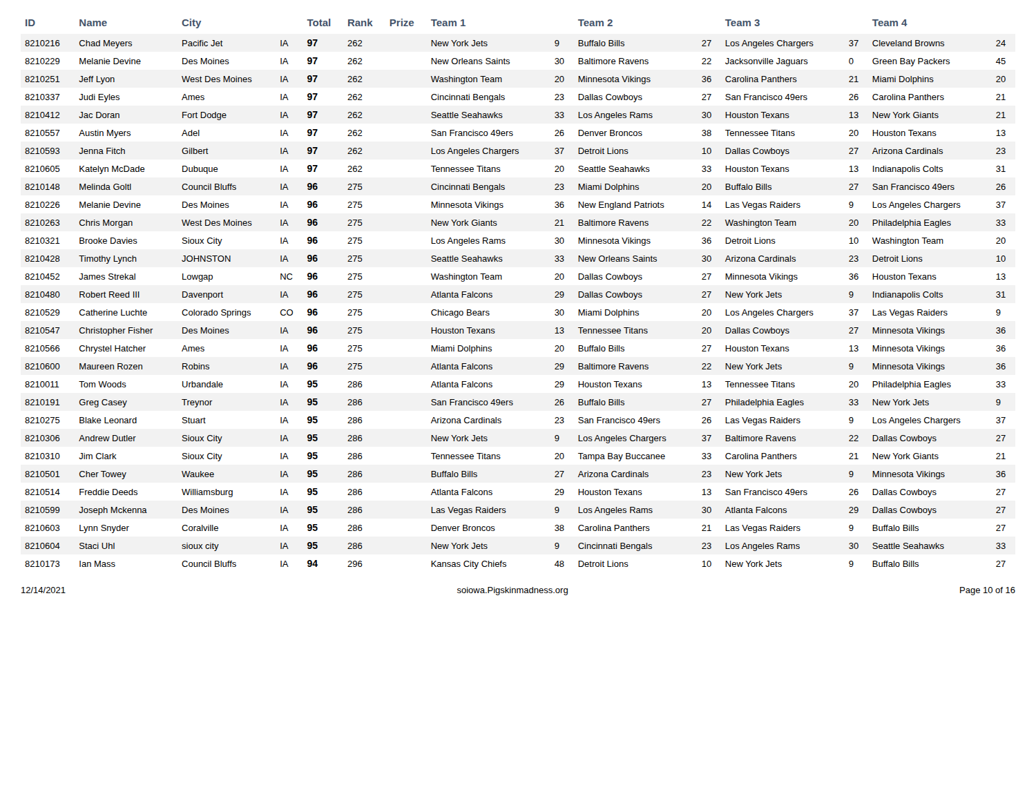| ID | Name | City | | Total | Rank | Prize | Team 1 | | Team 2 | | Team 3 | | Team 4 | |
| --- | --- | --- | --- | --- | --- | --- | --- | --- | --- | --- | --- | --- | --- | --- |
| 8210216 | Chad Meyers | Pacific Jet | IA | 97 | 262 | | New York Jets | 9 | Buffalo Bills | 27 | Los Angeles Chargers | 37 | Cleveland Browns | 24 |
| 8210229 | Melanie Devine | Des Moines | IA | 97 | 262 | | New Orleans Saints | 30 | Baltimore Ravens | 22 | Jacksonville Jaguars | 0 | Green Bay Packers | 45 |
| 8210251 | Jeff Lyon | West Des Moines | IA | 97 | 262 | | Washington Team | 20 | Minnesota Vikings | 36 | Carolina Panthers | 21 | Miami Dolphins | 20 |
| 8210337 | Judi Eyles | Ames | IA | 97 | 262 | | Cincinnati Bengals | 23 | Dallas Cowboys | 27 | San Francisco 49ers | 26 | Carolina Panthers | 21 |
| 8210412 | Jac Doran | Fort Dodge | IA | 97 | 262 | | Seattle Seahawks | 33 | Los Angeles Rams | 30 | Houston Texans | 13 | New York Giants | 21 |
| 8210557 | Austin Myers | Adel | IA | 97 | 262 | | San Francisco 49ers | 26 | Denver Broncos | 38 | Tennessee Titans | 20 | Houston Texans | 13 |
| 8210593 | Jenna Fitch | Gilbert | IA | 97 | 262 | | Los Angeles Chargers | 37 | Detroit Lions | 10 | Dallas Cowboys | 27 | Arizona Cardinals | 23 |
| 8210605 | Katelyn McDade | Dubuque | IA | 97 | 262 | | Tennessee Titans | 20 | Seattle Seahawks | 33 | Houston Texans | 13 | Indianapolis Colts | 31 |
| 8210148 | Melinda Goltl | Council Bluffs | IA | 96 | 275 | | Cincinnati Bengals | 23 | Miami Dolphins | 20 | Buffalo Bills | 27 | San Francisco 49ers | 26 |
| 8210226 | Melanie Devine | Des Moines | IA | 96 | 275 | | Minnesota Vikings | 36 | New England Patriots | 14 | Las Vegas Raiders | 9 | Los Angeles Chargers | 37 |
| 8210263 | Chris Morgan | West Des Moines | IA | 96 | 275 | | New York Giants | 21 | Baltimore Ravens | 22 | Washington Team | 20 | Philadelphia Eagles | 33 |
| 8210321 | Brooke Davies | Sioux City | IA | 96 | 275 | | Los Angeles Rams | 30 | Minnesota Vikings | 36 | Detroit Lions | 10 | Washington Team | 20 |
| 8210428 | Timothy Lynch | JOHNSTON | IA | 96 | 275 | | Seattle Seahawks | 33 | New Orleans Saints | 30 | Arizona Cardinals | 23 | Detroit Lions | 10 |
| 8210452 | James Strekal | Lowgap | NC | 96 | 275 | | Washington Team | 20 | Dallas Cowboys | 27 | Minnesota Vikings | 36 | Houston Texans | 13 |
| 8210480 | Robert Reed III | Davenport | IA | 96 | 275 | | Atlanta Falcons | 29 | Dallas Cowboys | 27 | New York Jets | 9 | Indianapolis Colts | 31 |
| 8210529 | Catherine Luchte | Colorado Springs | CO | 96 | 275 | | Chicago Bears | 30 | Miami Dolphins | 20 | Los Angeles Chargers | 37 | Las Vegas Raiders | 9 |
| 8210547 | Christopher Fisher | Des Moines | IA | 96 | 275 | | Houston Texans | 13 | Tennessee Titans | 20 | Dallas Cowboys | 27 | Minnesota Vikings | 36 |
| 8210566 | Chrystel Hatcher | Ames | IA | 96 | 275 | | Miami Dolphins | 20 | Buffalo Bills | 27 | Houston Texans | 13 | Minnesota Vikings | 36 |
| 8210600 | Maureen Rozen | Robins | IA | 96 | 275 | | Atlanta Falcons | 29 | Baltimore Ravens | 22 | New York Jets | 9 | Minnesota Vikings | 36 |
| 8210011 | Tom Woods | Urbandale | IA | 95 | 286 | | Atlanta Falcons | 29 | Houston Texans | 13 | Tennessee Titans | 20 | Philadelphia Eagles | 33 |
| 8210191 | Greg Casey | Treynor | IA | 95 | 286 | | San Francisco 49ers | 26 | Buffalo Bills | 27 | Philadelphia Eagles | 33 | New York Jets | 9 |
| 8210275 | Blake Leonard | Stuart | IA | 95 | 286 | | Arizona Cardinals | 23 | San Francisco 49ers | 26 | Las Vegas Raiders | 9 | Los Angeles Chargers | 37 |
| 8210306 | Andrew Dutler | Sioux City | IA | 95 | 286 | | New York Jets | 9 | Los Angeles Chargers | 37 | Baltimore Ravens | 22 | Dallas Cowboys | 27 |
| 8210310 | Jim Clark | Sioux City | IA | 95 | 286 | | Tennessee Titans | 20 | Tampa Bay Buccanee | 33 | Carolina Panthers | 21 | New York Giants | 21 |
| 8210501 | Cher Towey | Waukee | IA | 95 | 286 | | Buffalo Bills | 27 | Arizona Cardinals | 23 | New York Jets | 9 | Minnesota Vikings | 36 |
| 8210514 | Freddie Deeds | Williamsburg | IA | 95 | 286 | | Atlanta Falcons | 29 | Houston Texans | 13 | San Francisco 49ers | 26 | Dallas Cowboys | 27 |
| 8210599 | Joseph Mckenna | Des Moines | IA | 95 | 286 | | Las Vegas Raiders | 9 | Los Angeles Rams | 30 | Atlanta Falcons | 29 | Dallas Cowboys | 27 |
| 8210603 | Lynn Snyder | Coralville | IA | 95 | 286 | | Denver Broncos | 38 | Carolina Panthers | 21 | Las Vegas Raiders | 9 | Buffalo Bills | 27 |
| 8210604 | Staci Uhl | sioux city | IA | 95 | 286 | | New York Jets | 9 | Cincinnati Bengals | 23 | Los Angeles Rams | 30 | Seattle Seahawks | 33 |
| 8210173 | Ian Mass | Council Bluffs | IA | 94 | 296 | | Kansas City Chiefs | 48 | Detroit Lions | 10 | New York Jets | 9 | Buffalo Bills | 27 |
12/14/2021
soiowa.Pigskinmadness.org
Page 10 of 16